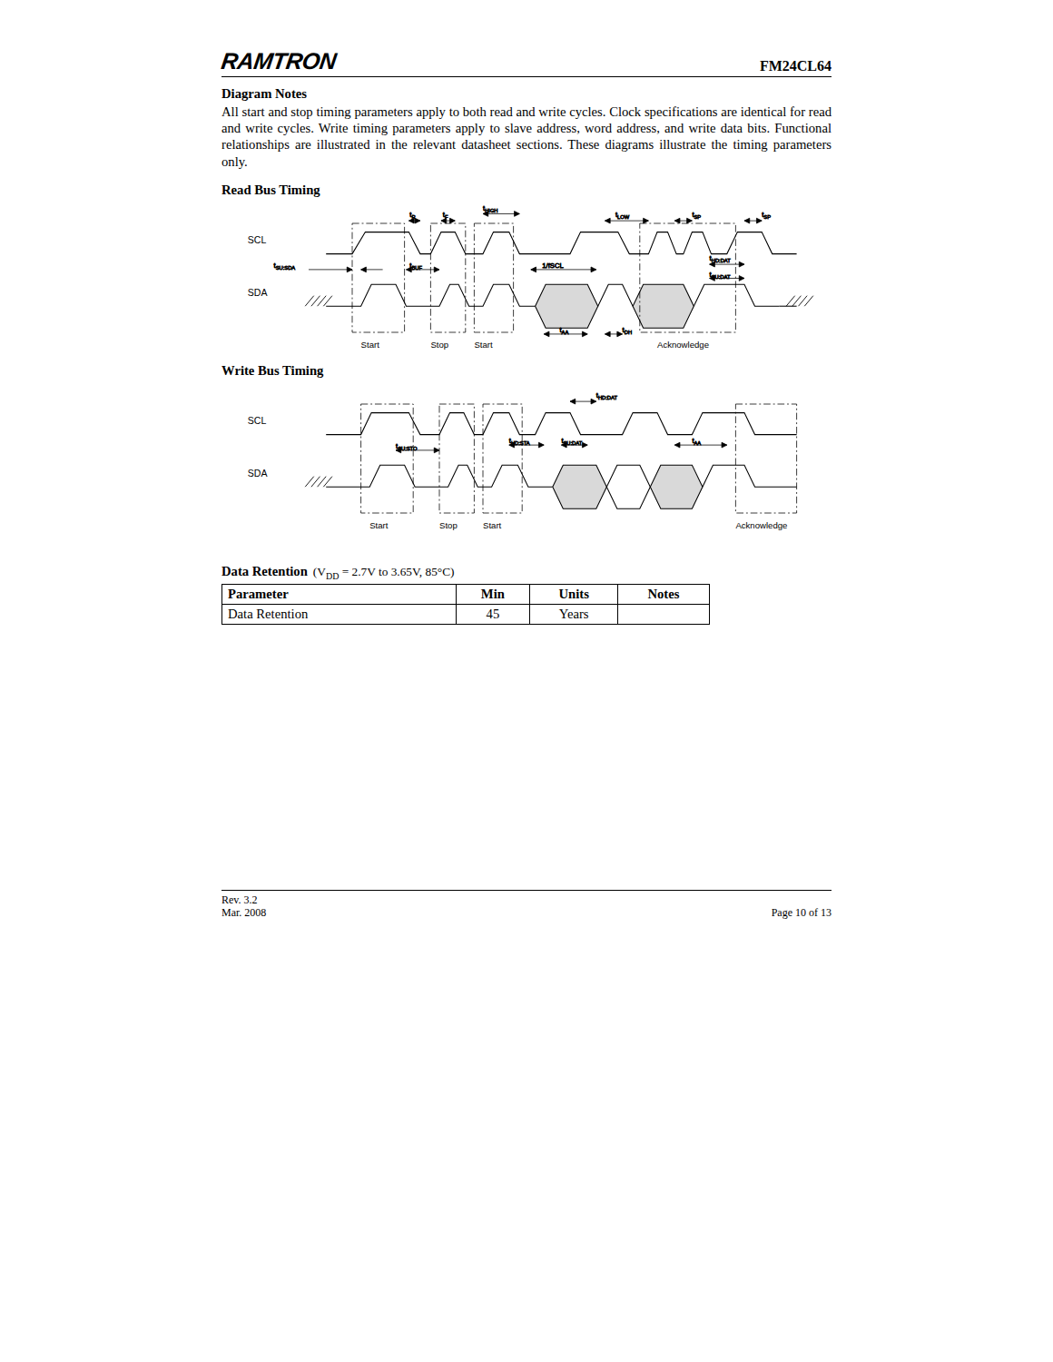RAMTRON
FM24CL64
Diagram Notes
All start and stop timing parameters apply to both read and write cycles. Clock specifications are identical for read and write cycles. Write timing parameters apply to slave address, word address, and write data bits. Functional relationships are illustrated in the relevant datasheet sections. These diagrams illustrate the timing parameters only.
Read Bus Timing
SCL SDA Start Stop Start Acknowledge tSU:SDA tR tF tHIGH tBUF 1/fSCL tLOW tSP tSP tHD:DAT tSU:DAT tAA tDH
Write Bus Timing
SCL SDA Start Stop Start Acknowledge tHD:DAT tSU:STO tHD:STA tSU:DAT tAA
Data Retention
(VDD = 2.7V to 3.65V, 85°C)
| Parameter | Min | Units | Notes |
| --- | --- | --- | --- |
| Data Retention | 45 | Years | |
Rev. 3.2
Mar. 2008
Page 10 of 13